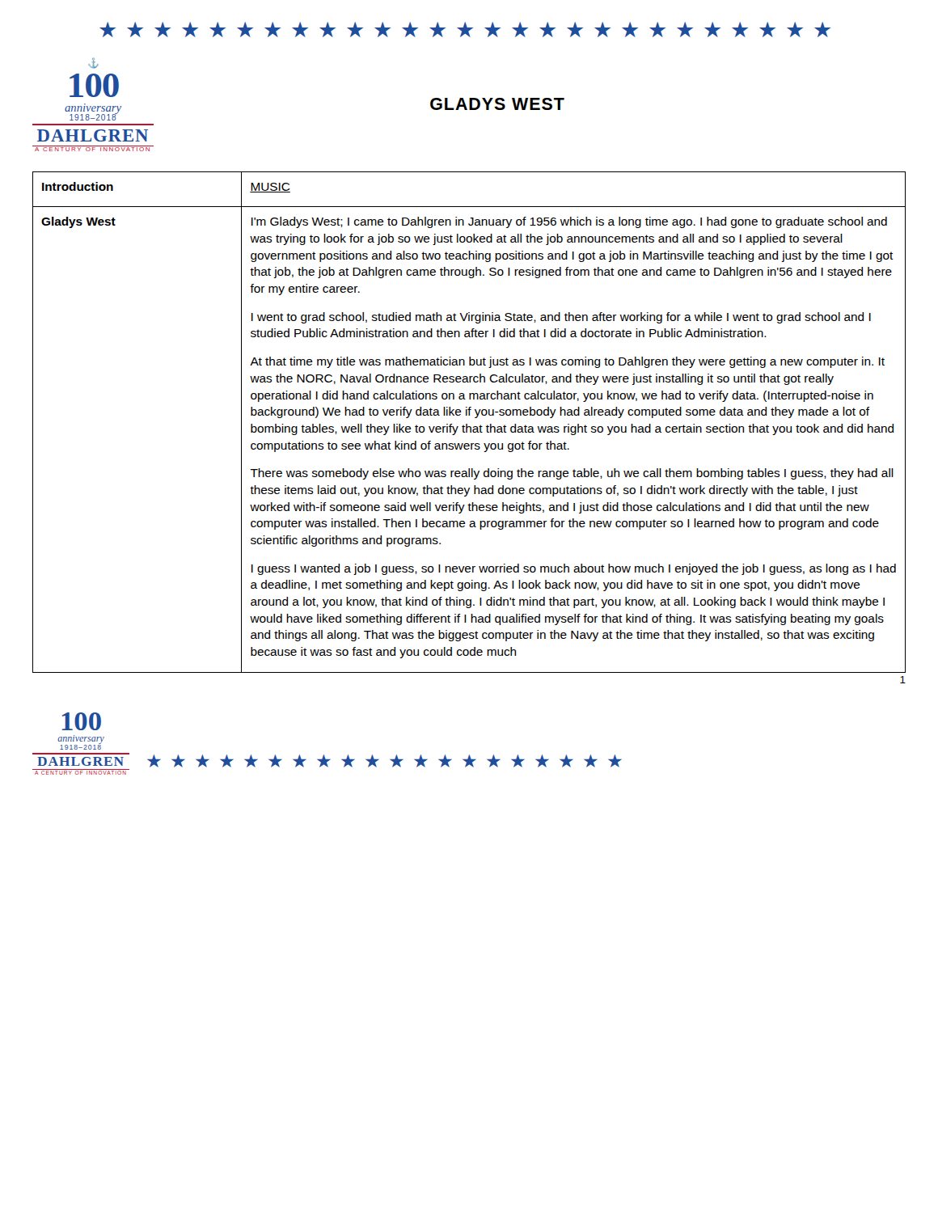★★★★★★★★★★★★★★★★★★★★★★★★★★★
⚓ 100 anniversary 1918–2018 DAHLGREN A CENTURY OF INNOVATION
GLADYS WEST
| Introduction | MUSIC |
| Gladys West | I'm Gladys West; I came to Dahlgren in January of 1956 which is a long time ago. I had gone to graduate school and was trying to look for a job so we just looked at all the job announcements and all and so I applied to several government positions and also two teaching positions and I got a job in Martinsville teaching and just by the time I got that job, the job at Dahlgren came through. So I resigned from that one and came to Dahlgren in'56 and I stayed here for my entire career. I went to grad school, studied math at Virginia State, and then after working for a while I went to grad school and I studied Public Administration and then after I did that I did a doctorate in Public Administration. At that time my title was mathematician but just as I was coming to Dahlgren they were getting a new computer in. It was the NORC, Naval Ordnance Research Calculator, and they were just installing it so until that got really operational I did hand calculations on a marchant calculator, you know, we had to verify data. (Interrupted-noise in background) We had to verify data like if you-somebody had already computed some data and they made a lot of bombing tables, well they like to verify that that data was right so you had a certain section that you took and did hand computations to see what kind of answers you got for that. There was somebody else who was really doing the range table, uh we call them bombing tables I guess, they had all these items laid out, you know, that they had done computations of, so I didn't work directly with the table, I just worked with-if someone said well verify these heights, and I just did those calculations and I did that until the new computer was installed. Then I became a programmer for the new computer so I learned how to program and code scientific algorithms and programs. I guess I wanted a job I guess, so I never worried so much about how much I enjoyed the job I guess, as long as I had a deadline, I met something and kept going. As I look back now, you did have to sit in one spot, you didn't move around a lot, you know, that kind of thing. I didn't mind that part, you know, at all. Looking back I would think maybe I would have liked something different if I had qualified myself for that kind of thing. It was satisfying beating my goals and things all along. That was the biggest computer in the Navy at the time that they installed, so that was exciting because it was so fast and you could code much |
1
100 anniversary 1918–2018 DAHLGREN A CENTURY OF INNOVATION
★★★★★★★★★★★★★★★★★★★★